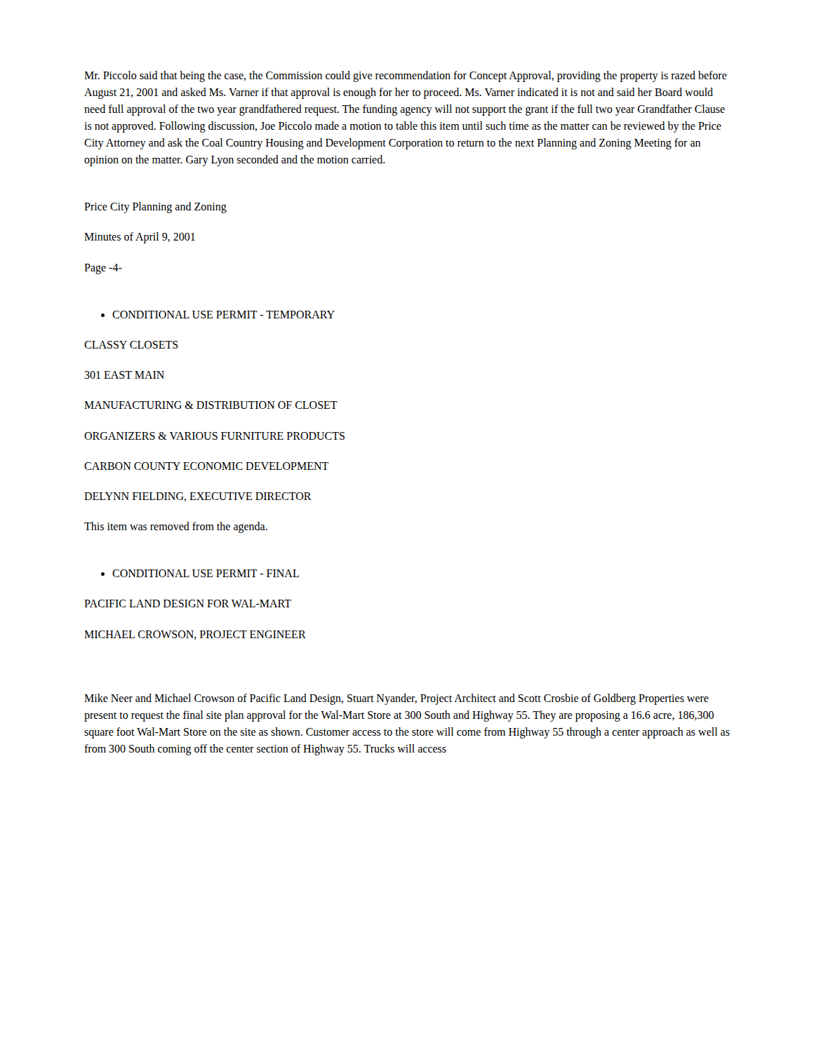Mr. Piccolo said that being the case, the Commission could give recommendation for Concept Approval, providing the property is razed before August 21, 2001 and asked Ms. Varner if that approval is enough for her to proceed. Ms. Varner indicated it is not and said her Board would need full approval of the two year grandfathered request. The funding agency will not support the grant if the full two year Grandfather Clause is not approved. Following discussion, Joe Piccolo made a motion to table this item until such time as the matter can be reviewed by the Price City Attorney and ask the Coal Country Housing and Development Corporation to return to the next Planning and Zoning Meeting for an opinion on the matter. Gary Lyon seconded and the motion carried.
Price City Planning and Zoning
Minutes of April 9, 2001
Page -4-
CONDITIONAL USE PERMIT - TEMPORARY
CLASSY CLOSETS
301 EAST MAIN
MANUFACTURING & DISTRIBUTION OF CLOSET
ORGANIZERS & VARIOUS FURNITURE PRODUCTS
CARBON COUNTY ECONOMIC DEVELOPMENT
DELYNN FIELDING, EXECUTIVE DIRECTOR
This item was removed from the agenda.
CONDITIONAL USE PERMIT - FINAL
PACIFIC LAND DESIGN FOR WAL-MART
MICHAEL CROWSON, PROJECT ENGINEER
Mike Neer and Michael Crowson of Pacific Land Design, Stuart Nyander, Project Architect and Scott Crosbie of Goldberg Properties were present to request the final site plan approval for the Wal-Mart Store at 300 South and Highway 55. They are proposing a 16.6 acre, 186,300 square foot Wal-Mart Store on the site as shown. Customer access to the store will come from Highway 55 through a center approach as well as from 300 South coming off the center section of Highway 55. Trucks will access